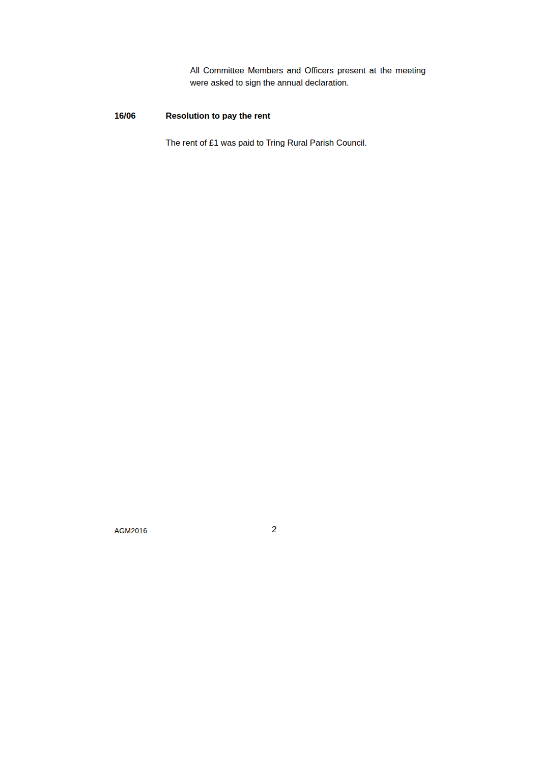All Committee Members and Officers present at the meeting were asked to sign the annual declaration.
16/06
Resolution to pay the rent
The rent of £1 was paid to Tring Rural Parish Council.
AGM2016 2